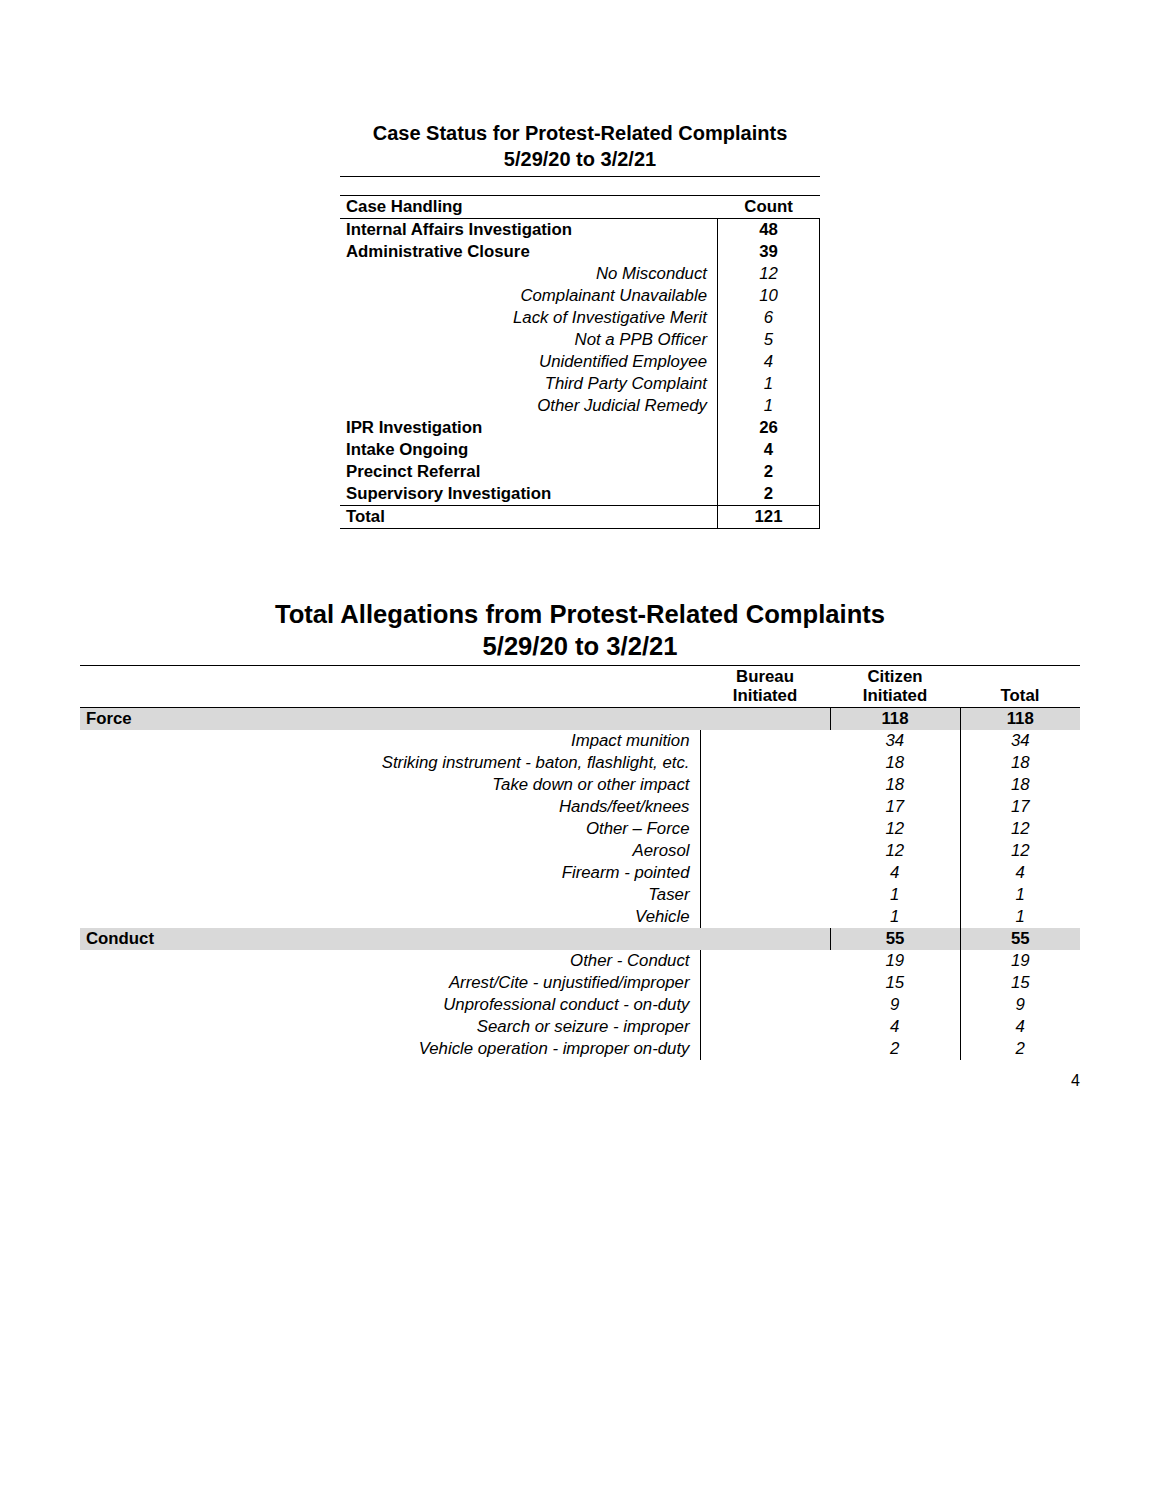Case Status for Protest-Related Complaints 5/29/20 to 3/2/21
| Case Handling | Count |
| --- | --- |
| Internal Affairs Investigation | 48 |
| Administrative Closure | 39 |
| No Misconduct | 12 |
| Complainant Unavailable | 10 |
| Lack of Investigative Merit | 6 |
| Not a PPB Officer | 5 |
| Unidentified Employee | 4 |
| Third Party Complaint | 1 |
| Other Judicial Remedy | 1 |
| IPR Investigation | 26 |
| Intake Ongoing | 4 |
| Precinct Referral | 2 |
| Supervisory Investigation | 2 |
| Total | 121 |
Total Allegations from Protest-Related Complaints
5/29/20 to 3/2/21
| | Bureau Initiated | Citizen Initiated | Total |
| --- | --- | --- | --- |
| Force | | 118 | 118 |
| Impact munition | | 34 | 34 |
| Striking instrument - baton, flashlight, etc. | | 18 | 18 |
| Take down or other impact | | 18 | 18 |
| Hands/feet/knees | | 17 | 17 |
| Other – Force | | 12 | 12 |
| Aerosol | | 12 | 12 |
| Firearm - pointed | | 4 | 4 |
| Taser | | 1 | 1 |
| Vehicle | | 1 | 1 |
| Conduct | | 55 | 55 |
| Other - Conduct | | 19 | 19 |
| Arrest/Cite - unjustified/improper | | 15 | 15 |
| Unprofessional conduct - on-duty | | 9 | 9 |
| Search or seizure - improper | | 4 | 4 |
| Vehicle operation - improper on-duty | | 2 | 2 |
4